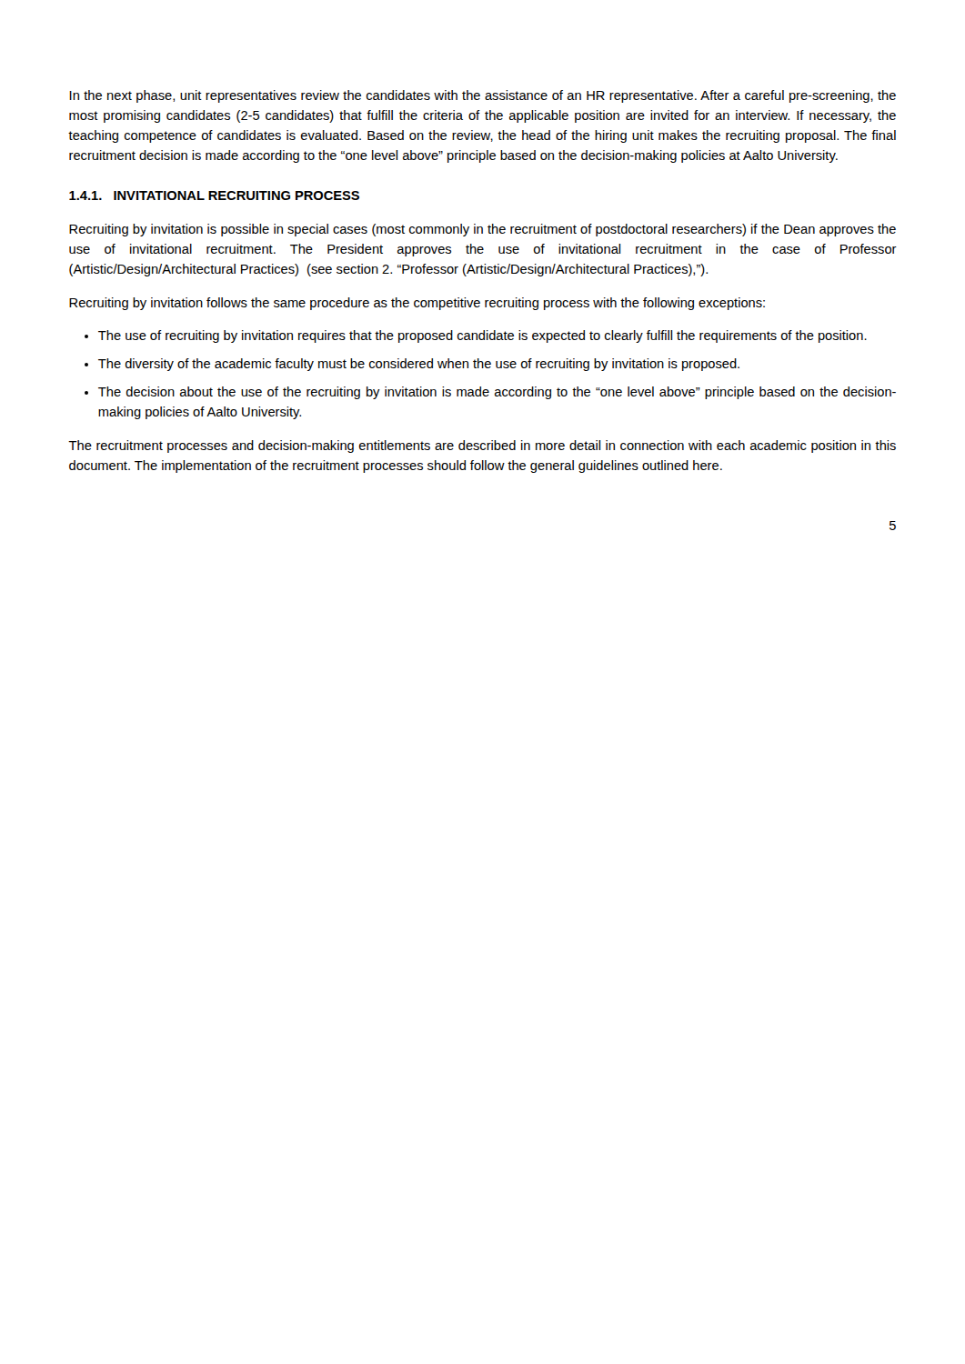In the next phase, unit representatives review the candidates with the assistance of an HR representative. After a careful pre-screening, the most promising candidates (2-5 candidates) that fulfill the criteria of the applicable position are invited for an interview. If necessary, the teaching competence of candidates is evaluated. Based on the review, the head of the hiring unit makes the recruiting proposal. The final recruitment decision is made according to the “one level above” principle based on the decision-making policies at Aalto University.
1.4.1. INVITATIONAL RECRUITING PROCESS
Recruiting by invitation is possible in special cases (most commonly in the recruitment of postdoctoral researchers) if the Dean approves the use of invitational recruitment. The President approves the use of invitational recruitment in the case of Professor (Artistic/Design/Architectural Practices) (see section 2. “Professor (Artistic/Design/Architectural Practices),”).
Recruiting by invitation follows the same procedure as the competitive recruiting process with the following exceptions:
The use of recruiting by invitation requires that the proposed candidate is expected to clearly fulfill the requirements of the position.
The diversity of the academic faculty must be considered when the use of recruiting by invitation is proposed.
The decision about the use of the recruiting by invitation is made according to the “one level above” principle based on the decision-making policies of Aalto University.
The recruitment processes and decision-making entitlements are described in more detail in connection with each academic position in this document. The implementation of the recruitment processes should follow the general guidelines outlined here.
5